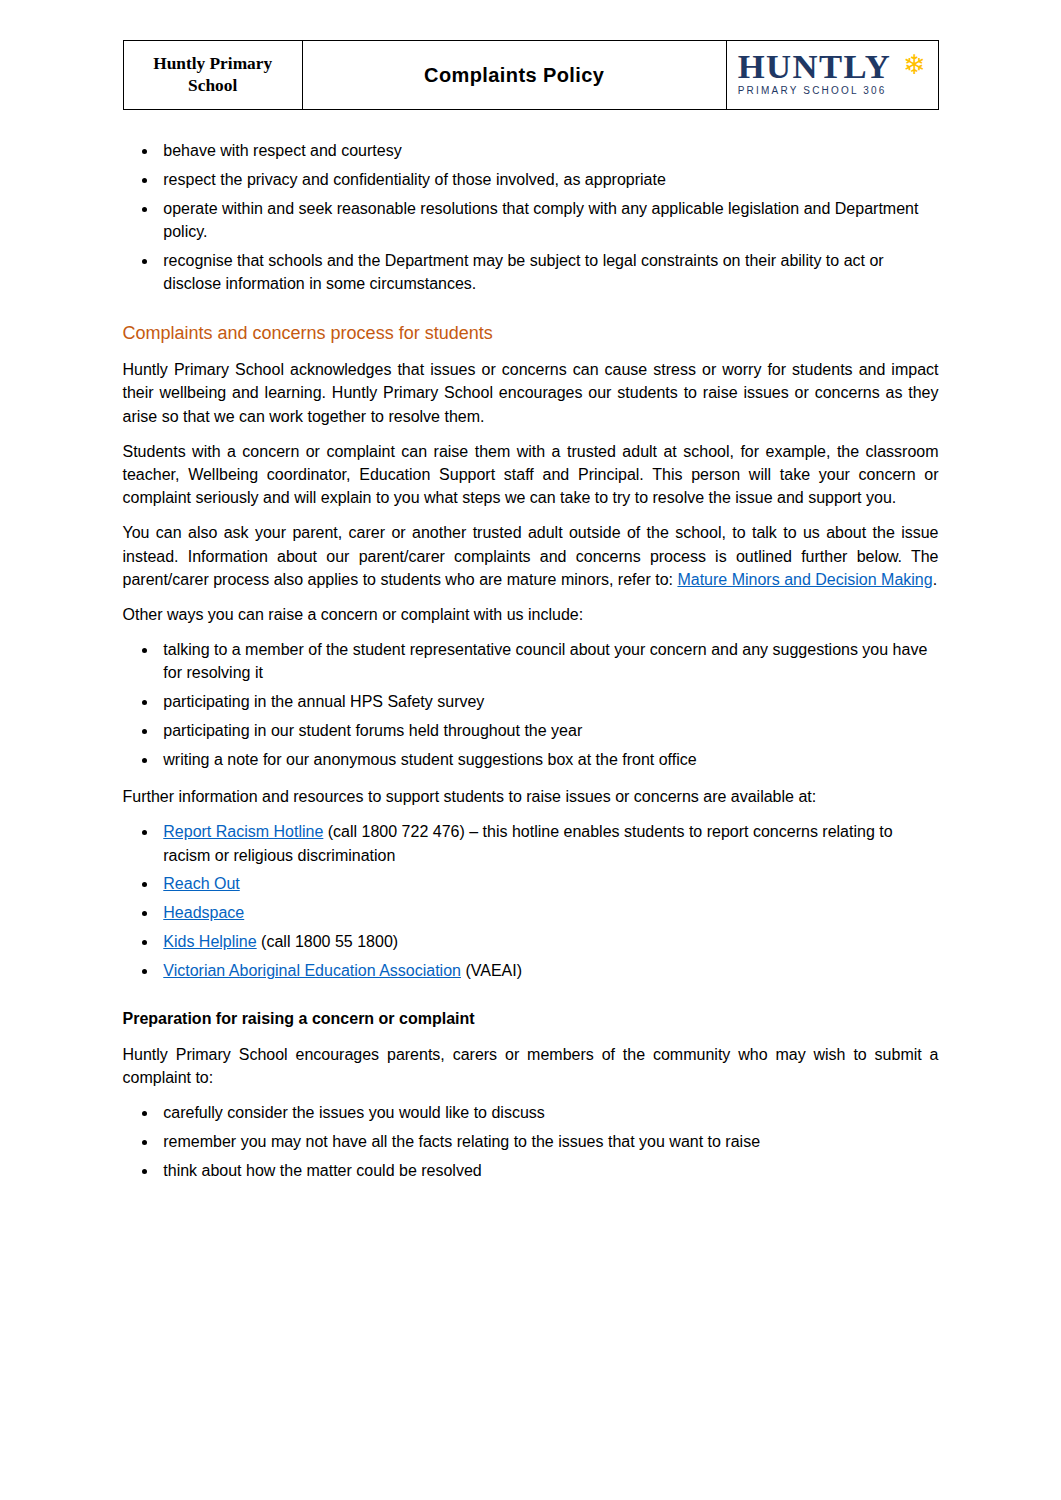| Huntly Primary School | Complaints Policy | ❄ HUNTLY PRIMARY SCHOOL 306 |
behave with respect and courtesy
respect the privacy and confidentiality of those involved, as appropriate
operate within and seek reasonable resolutions that comply with any applicable legislation and Department policy.
recognise that schools and the Department may be subject to legal constraints on their ability to act or disclose information in some circumstances.
Complaints and concerns process for students
Huntly Primary School acknowledges that issues or concerns can cause stress or worry for students and impact their wellbeing and learning. Huntly Primary School encourages our students to raise issues or concerns as they arise so that we can work together to resolve them.
Students with a concern or complaint can raise them with a trusted adult at school, for example, the classroom teacher, Wellbeing coordinator, Education Support staff and Principal. This person will take your concern or complaint seriously and will explain to you what steps we can take to try to resolve the issue and support you.
You can also ask your parent, carer or another trusted adult outside of the school, to talk to us about the issue instead. Information about our parent/carer complaints and concerns process is outlined further below. The parent/carer process also applies to students who are mature minors, refer to: Mature Minors and Decision Making.
Other ways you can raise a concern or complaint with us include:
talking to a member of the student representative council about your concern and any suggestions you have for resolving it
participating in the annual HPS Safety survey
participating in our student forums held throughout the year
writing a note for our anonymous student suggestions box at the front office
Further information and resources to support students to raise issues or concerns are available at:
Report Racism Hotline (call 1800 722 476) – this hotline enables students to report concerns relating to racism or religious discrimination
Reach Out
Headspace
Kids Helpline (call 1800 55 1800)
Victorian Aboriginal Education Association (VAEAI)
Preparation for raising a concern or complaint
Huntly Primary School encourages parents, carers or members of the community who may wish to submit a complaint to:
carefully consider the issues you would like to discuss
remember you may not have all the facts relating to the issues that you want to raise
think about how the matter could be resolved